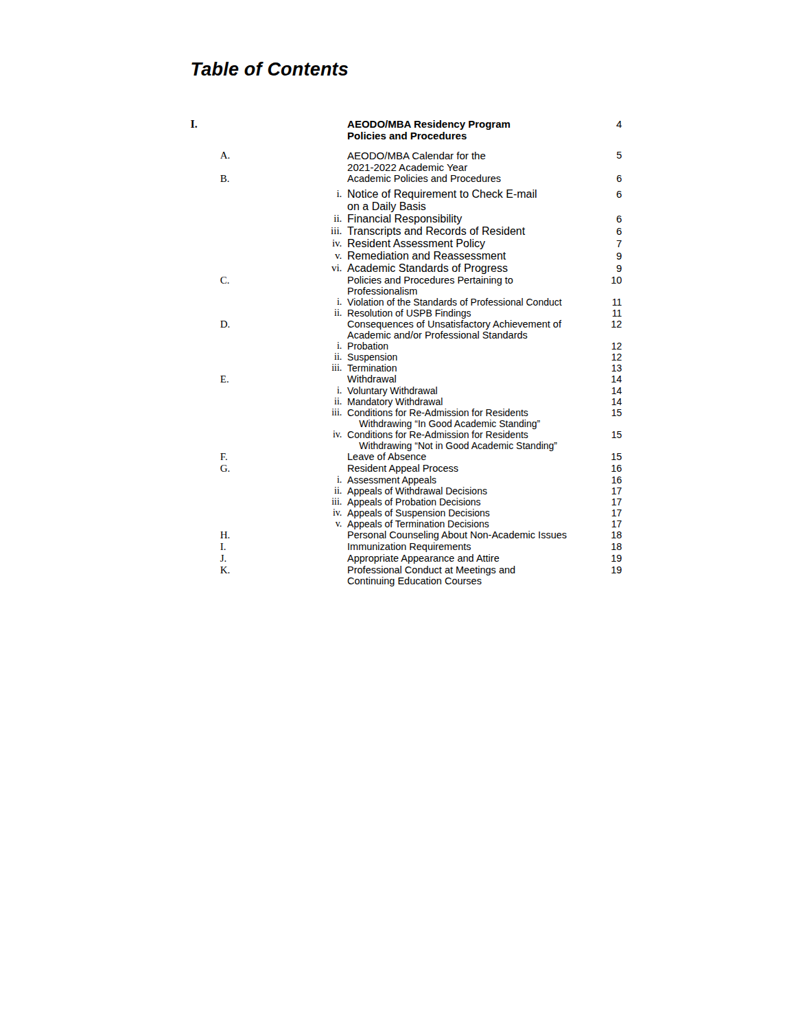Table of Contents
| I. | AEODO/MBA Residency Program Policies and Procedures | 4 |
| A. | AEODO/MBA Calendar for the 2021-2022 Academic Year | 5 |
| B. | Academic Policies and Procedures | 6 |
| i. | Notice of Requirement to Check E-mail on a Daily Basis | 6 |
| ii. | Financial Responsibility | 6 |
| iii. | Transcripts and Records of Resident | 6 |
| iv. | Resident Assessment Policy | 7 |
| v. | Remediation and Reassessment | 9 |
| vi. | Academic Standards of Progress | 9 |
| C. | Policies and Procedures Pertaining to Professionalism | 10 |
| i. | Violation of the Standards of Professional Conduct | 11 |
| ii. | Resolution of USPB Findings | 11 |
| D. | Consequences of Unsatisfactory Achievement of Academic and/or Professional Standards | 12 |
| i. | Probation | 12 |
| ii. | Suspension | 12 |
| iii. | Termination | 13 |
| E. | Withdrawal | 14 |
| i. | Voluntary Withdrawal | 14 |
| ii. | Mandatory Withdrawal | 14 |
| iii. | Conditions for Re-Admission for Residents Withdrawing “In Good Academic Standing” | 15 |
| iv. | Conditions for Re-Admission for Residents Withdrawing “Not in Good Academic Standing” | 15 |
| F. | Leave of Absence | 15 |
| G. | Resident Appeal Process | 16 |
| i. | Assessment Appeals | 16 |
| ii. | Appeals of Withdrawal Decisions | 17 |
| iii. | Appeals of Probation Decisions | 17 |
| iv. | Appeals of Suspension Decisions | 17 |
| v. | Appeals of Termination Decisions | 17 |
| H. | Personal Counseling About Non-Academic Issues | 18 |
| I. | Immunization Requirements | 18 |
| J. | Appropriate Appearance and Attire | 19 |
| K. | Professional Conduct at Meetings and Continuing Education Courses | 19 |